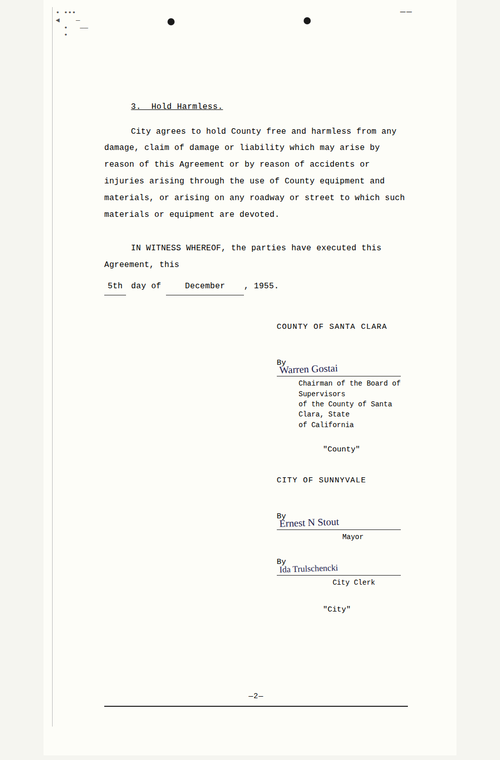• •••
◄ —
• ——
•
——
3. Hold Harmless.
City agrees to hold County free and harmless from any damage, claim of damage or liability which may arise by reason of this Agreement or by reason of accidents or injuries arising through the use of County equipment and materials, or arising on any roadway or street to which such materials or equipment are devoted.
IN WITNESS WHEREOF, the parties have executed this Agreement, this
5th day of December, 1955.
COUNTY OF SANTA CLARA
By Warren Gostai
Chairman of the Board of Supervisors
of the County of Santa Clara, State
of California
"County"
CITY OF SUNNYVALE
By Ernest N Stout
Mayor
By Ida Trulschencki
City Clerk
"City"
—2—